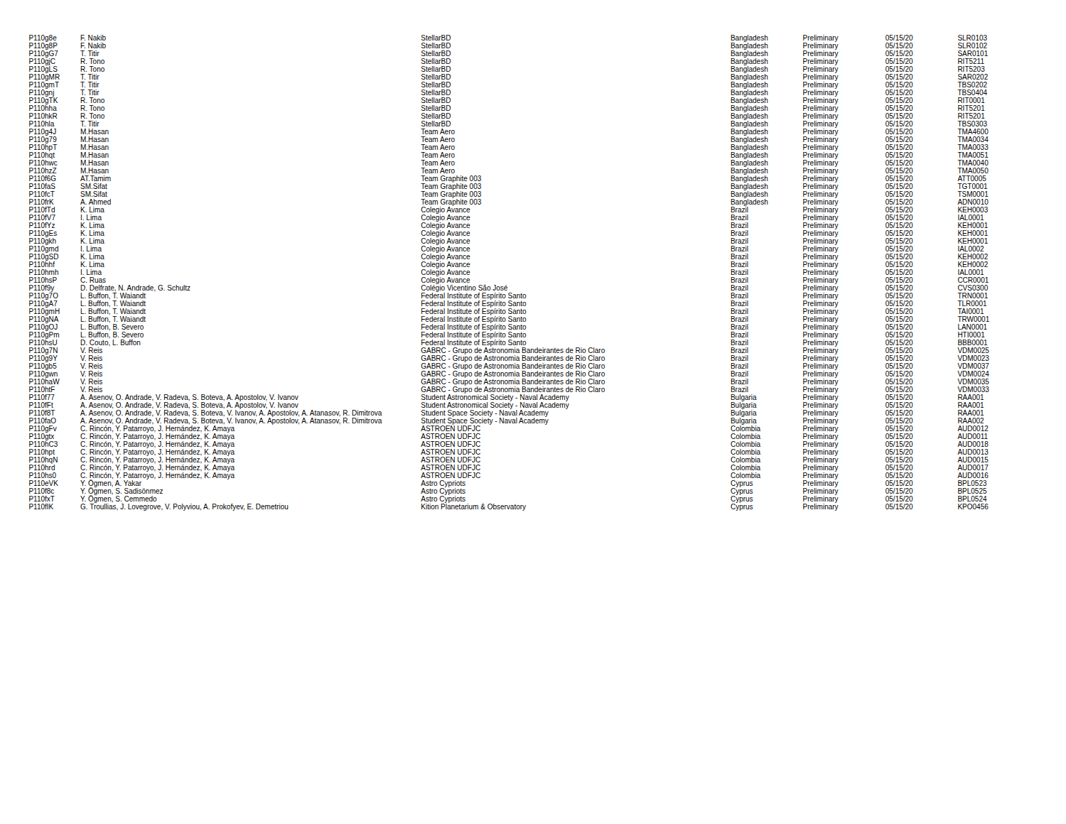| P110g8e | F. Nakib | StellarBD | Bangladesh | Preliminary | 05/15/20 | SLR0103 |
| P110g8P | F. Nakib | StellarBD | Bangladesh | Preliminary | 05/15/20 | SLR0102 |
| P110gG7 | T. Titir | StellarBD | Bangladesh | Preliminary | 05/15/20 | SAR0101 |
| P110gjC | R. Tono | StellarBD | Bangladesh | Preliminary | 05/15/20 | RIT5211 |
| P110gLS | R. Tono | StellarBD | Bangladesh | Preliminary | 05/15/20 | RIT5203 |
| P110gMR | T. Titir | StellarBD | Bangladesh | Preliminary | 05/15/20 | SAR0202 |
| P110gmT | T. Titir | StellarBD | Bangladesh | Preliminary | 05/15/20 | TBS0202 |
| P110gnj | T. Titir | StellarBD | Bangladesh | Preliminary | 05/15/20 | TBS0404 |
| P110gTK | R. Tono | StellarBD | Bangladesh | Preliminary | 05/15/20 | RIT0001 |
| P110hha | R. Tono | StellarBD | Bangladesh | Preliminary | 05/15/20 | RIT5201 |
| P110hkR | R. Tono | StellarBD | Bangladesh | Preliminary | 05/15/20 | RIT5201 |
| P110hla | T. Titir | StellarBD | Bangladesh | Preliminary | 05/15/20 | TBS0303 |
| P110g4J | M.Hasan | Team Aero | Bangladesh | Preliminary | 05/15/20 | TMA4600 |
| P110g79 | M.Hasan | Team Aero | Bangladesh | Preliminary | 05/15/20 | TMA0034 |
| P110hpT | M.Hasan | Team Aero | Bangladesh | Preliminary | 05/15/20 | TMA0033 |
| P110hqt | M.Hasan | Team Aero | Bangladesh | Preliminary | 05/15/20 | TMA0051 |
| P110hwc | M.Hasan | Team Aero | Bangladesh | Preliminary | 05/15/20 | TMA0040 |
| P110hzZ | M.Hasan | Team Aero | Bangladesh | Preliminary | 05/15/20 | TMA0050 |
| P110f6G | AT.Tamim | Team Graphite 003 | Bangladesh | Preliminary | 05/15/20 | ATT0005 |
| P110faS | SM.Sifat | Team Graphite 003 | Bangladesh | Preliminary | 05/15/20 | TGT0001 |
| P110fcT | SM.Sifat | Team Graphite 003 | Bangladesh | Preliminary | 05/15/20 | TSM0001 |
| P110frK | A. Ahmed | Team Graphite 003 | Bangladesh | Preliminary | 05/15/20 | ADN0010 |
| P110fTd | K. Lima | Colegio Avance | Brazil | Preliminary | 05/15/20 | KEH0003 |
| P110fV7 | I. Lima | Colegio Avance | Brazil | Preliminary | 05/15/20 | IAL0001 |
| P110fYz | K. Lima | Colegio Avance | Brazil | Preliminary | 05/15/20 | KEH0001 |
| P110gEs | K. Lima | Colegio Avance | Brazil | Preliminary | 05/15/20 | KEH0001 |
| P110gkh | K. Lima | Colegio Avance | Brazil | Preliminary | 05/15/20 | KEH0001 |
| P110gmd | I. Lima | Colegio Avance | Brazil | Preliminary | 05/15/20 | IAL0002 |
| P110gSD | K. Lima | Colegio Avance | Brazil | Preliminary | 05/15/20 | KEH0002 |
| P110hhf | K. Lima | Colegio Avance | Brazil | Preliminary | 05/15/20 | KEH0002 |
| P110hmh | I. Lima | Colegio Avance | Brazil | Preliminary | 05/15/20 | IAL0001 |
| P110hsP | C. Ruas | Colegio Avance | Brazil | Preliminary | 05/15/20 | CCR0001 |
| P110f9y | D. Delfrate, N. Andrade, G. Schultz | Colégio Vicentino São José | Brazil | Preliminary | 05/15/20 | CVS0300 |
| P110g7O | L. Buffon, T. Waiandt | Federal Institute of Espírito Santo | Brazil | Preliminary | 05/15/20 | TRN0001 |
| P110gA7 | L. Buffon, T. Waiandt | Federal Institute of Espírito Santo | Brazil | Preliminary | 05/15/20 | TLR0001 |
| P110gmH | L. Buffon, T. Waiandt | Federal Institute of Espírito Santo | Brazil | Preliminary | 05/15/20 | TAI0001 |
| P110gNA | L. Buffon, T. Waiandt | Federal Institute of Espírito Santo | Brazil | Preliminary | 05/15/20 | TRW0001 |
| P110gOJ | L. Buffon, B. Severo | Federal Institute of Espírito Santo | Brazil | Preliminary | 05/15/20 | LAN0001 |
| P110gPm | L. Buffon, B. Severo | Federal Institute of Espírito Santo | Brazil | Preliminary | 05/15/20 | HTI0001 |
| P110hsU | D. Couto, L. Buffon | Federal Institute of Espírito Santo | Brazil | Preliminary | 05/15/20 | BBB0001 |
| P110g7N | V. Reis | GABRC - Grupo de Astronomia Bandeirantes de Rio Claro | Brazil | Preliminary | 05/15/20 | VDM0025 |
| P110g9Y | V. Reis | GABRC - Grupo de Astronomia Bandeirantes de Rio Claro | Brazil | Preliminary | 05/15/20 | VDM0023 |
| P110gb5 | V. Reis | GABRC - Grupo de Astronomia Bandeirantes de Rio Claro | Brazil | Preliminary | 05/15/20 | VDM0037 |
| P110gwn | V. Reis | GABRC - Grupo de Astronomia Bandeirantes de Rio Claro | Brazil | Preliminary | 05/15/20 | VDM0024 |
| P110haW | V. Reis | GABRC - Grupo de Astronomia Bandeirantes de Rio Claro | Brazil | Preliminary | 05/15/20 | VDM0035 |
| P110htF | V. Reis | GABRC - Grupo de Astronomia Bandeirantes de Rio Claro | Brazil | Preliminary | 05/15/20 | VDM0033 |
| P110f77 | A. Asenov, O. Andrade, V. Radeva, S. Boteva, A. Apostolov, V. Ivanov | Student Astronomical Society - Naval Academy | Bulgaria | Preliminary | 05/15/20 | RAA001 |
| P110fFt | A. Asenov, O. Andrade, V. Radeva, S. Boteva, A. Apostolov, V. Ivanov | Student Astronomical Society - Naval Academy | Bulgaria | Preliminary | 05/15/20 | RAA001 |
| P110f8T | A. Asenov, O. Andrade, V. Radeva, S. Boteva, V. Ivanov, A. Apostolov, A. Atanasov, R. Dimitrova | Student Space Society - Naval Academy | Bulgaria | Preliminary | 05/15/20 | RAA001 |
| P110faO | A. Asenov, O. Andrade, V. Radeva, S. Boteva, V. Ivanov, A. Apostolov, A. Atanasov, R. Dimitrova | Student Space Society - Naval Academy | Bulgaria | Preliminary | 05/15/20 | RAA002 |
| P110gFv | C. Rincón, Y. Patarroyo, J. Hernández, K. Amaya | ASTROEN UDFJC | Colombia | Preliminary | 05/15/20 | AUD0012 |
| P110gtx | C. Rincón, Y. Patarroyo, J. Hernández, K. Amaya | ASTROEN UDFJC | Colombia | Preliminary | 05/15/20 | AUD0011 |
| P110hC3 | C. Rincón, Y. Patarroyo, J. Hernández, K. Amaya | ASTROEN UDFJC | Colombia | Preliminary | 05/15/20 | AUD0018 |
| P110hpt | C. Rincón, Y. Patarroyo, J. Hernández, K. Amaya | ASTROEN UDFJC | Colombia | Preliminary | 05/15/20 | AUD0013 |
| P110hqN | C. Rincón, Y. Patarroyo, J. Hernández, K. Amaya | ASTROEN UDFJC | Colombia | Preliminary | 05/15/20 | AUD0015 |
| P110hrd | C. Rincón, Y. Patarroyo, J. Hernández, K. Amaya | ASTROEN UDFJC | Colombia | Preliminary | 05/15/20 | AUD0017 |
| P110hs0 | C. Rincón, Y. Patarroyo, J. Hernández, K. Amaya | ASTROEN UDFJC | Colombia | Preliminary | 05/15/20 | AUD0016 |
| P110eVK | Y. Ögmen, A. Yakar | Astro Cypriots | Cyprus | Preliminary | 05/15/20 | BPL0523 |
| P110f8c | Y. Ögmen, S. Sadisönmez | Astro Cypriots | Cyprus | Preliminary | 05/15/20 | BPL0525 |
| P110fxT | Y. Ögmen, S. Cemmedo | Astro Cypriots | Cyprus | Preliminary | 05/15/20 | BPL0524 |
| P110fIK | G. Troullias, J. Lovegrove, V. Polyviou, A. Prokofyev, E. Demetriou | Kition Planetarium & Observatory | Cyprus | Preliminary | 05/15/20 | KPO0456 |